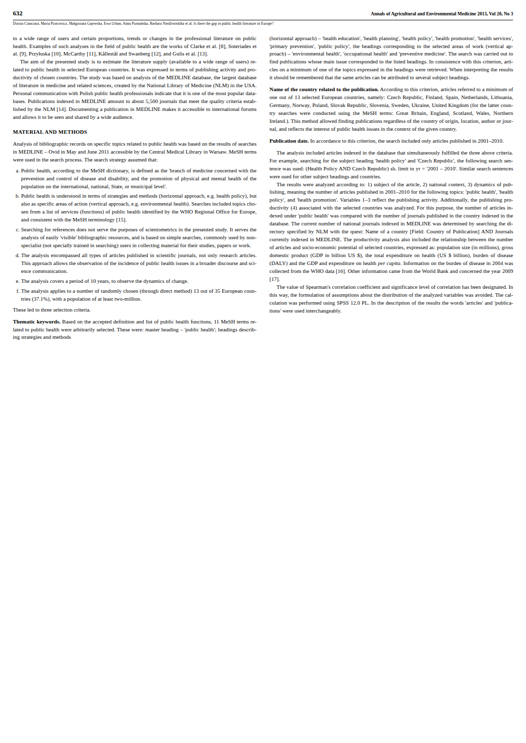632
Annals of Agricultural and Environmental Medicine 2013, Vol 20, No 3
Dorota Cianciara, Maria Piotrowicz, Małgorzata Gajewska, Ewa Urban, Anna Poznańska, Barbara Niedźwiedzka et al. Is there the gap in public health literature in Europe?
to a wide range of users and certain proportions, trends or changes in the professional literature on public health. Examples of such analyses in the field of public health are the works of Clarke et al. [8], Soteriades et al. [9], Przyłuska [10], McCarthy [11], Kållestål and Swanberg [12], and Gulis et al. [13].
The aim of the presented study is to estimate the literature supply (available to a wide range of users) related to public health in selected European countries. It was expressed in terms of publishing activity and productivity of chosen countries. The study was based on analysis of the MEDLINE database, the largest database of literature in medicine and related sciences, created by the National Library of Medicine (NLM) in the USA. Personal communication with Polish public health professionals indicate that it is one of the most popular databases. Publications indexed in MEDLINE amount to about 5,500 journals that meet the quality criteria established by the NLM [14]. Documenting a publication in MEDLINE makes it accessible to international forums and allows it to be seen and shared by a wide audience.
MATERIAL AND METHODS
Analysis of bibliographic records on specific topics related to public health was based on the results of searches in MEDLINE – Ovid in May and June 2011 accessible by the Central Medical Library in Warsaw. MeSH terms were used in the search process. The search strategy assumed that:
Public health, according to the MeSH dictionary, is defined as the 'branch of medicine concerned with the prevention and control of disease and disability, and the promotion of physical and mental health of the population on the international, national, State, or municipal level'.
Public health is understood in terms of strategies and methods (horizontal approach, e.g. health policy), but also as specific areas of action (vertical approach, e.g. environmental health). Searches included topics chosen from a list of services (functions) of public health identified by the WHO Regional Office for Europe, and consistent with the MeSH terminology [15].
Searching for references does not serve the purposes of scientometrics in the presented study. It serves the analysis of easily 'visible' bibliographic resources, and is based on simple searches, commonly used by non-specialist (not specially trained in searching) users in collecting material for their studies, papers or work.
The analysis encompassed all types of articles published in scientific journals, not only research articles. This approach allows the observation of the incidence of public health issues in a broader discourse and science communication.
The analysis covers a period of 10 years, to observe the dynamics of change.
The analysis applies to a number of randomly chosen (through direct method) 13 out of 35 European countries (37.1%), with a population of at least two-million.
These led to three selection criteria.
Thematic keywords. Based on the accepted definition and list of public health functions, 11 MeSH terms related to public health were arbitrarily selected. These were: master heading – 'public health'; headings describing strategies and methods
(horizontal approach) – 'health education', 'health planning', 'health policy', 'health promotion', 'health services', 'primary prevention', 'public policy', the headings corresponding to the selected areas of work (vertical approach) – 'environmental health', 'occupational health' and 'preventive medicine'. The search was carried out to find publications whose main issue corresponded to the listed headings. In consistence with this criterion, articles on a minimum of one of the topics expressed in the headings were retrieved. When interpreting the results it should be remembered that the same articles can be attributed to several subject headings.
Name of the country related to the publication. According to this criterion, articles referred to a minimum of one out of 13 selected European countries, namely: Czech Republic, Finland, Spain, Netherlands, Lithuania, Germany, Norway, Poland, Slovak Republic, Slovenia, Sweden, Ukraine, United Kingdom (for the latter country searches were conducted using the MeSH terms: Great Britain, England, Scotland, Wales, Northern Ireland.). This method allowed finding publications regardless of the country of origin, location, author or journal, and reflects the interest of public health issues in the context of the given country.
Publication date. In accordance to this criterion, the search included only articles published in 2001–2010.
The analysis included articles indexed in the database that simultaneously fulfilled the three above criteria. For example, searching for the subject heading 'health policy' and 'Czech Republic', the following search sentence was used: (Health Policy AND Czech Republic) sh. limit to yr = '2001 – 2010'. Similar search sentences were used for other subject headings and countries.
The results were analyzed according to: 1) subject of the article, 2) national context, 3) dynamics of publishing, meaning the number of articles published in 2001–2010 for the following topics: 'public health', 'health policy', and 'health promotion'. Variables 1–3 reflect the publishing activity. Additionally, the publishing productivity (4) associated with the selected countries was analyzed. For this purpose, the number of articles indexed under 'public health' was compared with the number of journals published in the country indexed in the database. The current number of national journals indexed in MEDLINE was determined by searching the directory specified by NLM with the quest: Name of a country [Field: Country of Publication] AND Journals currently indexed in MEDLINE. The productivity analysis also included the relationship between the number of articles and socio-economic potential of selected countries, expressed as: population size (in millions), gross domestic product (GDP in billion US $), the total expenditure on health (US $ billion), burden of disease (DALY) and the GDP and expenditure on health per capita. Information on the burden of disease in 2004 was collected from the WHO data [16]. Other information came from the World Bank and concerned the year 2009 [17].
The value of Spearman's correlation coefficient and significance level of correlation has been designated. In this way, the formulation of assumptions about the distribution of the analyzed variables was avoided. The calculation was performed using SPSS 12.0 PL. In the description of the results the words 'articles' and 'publications' were used interchangeably.